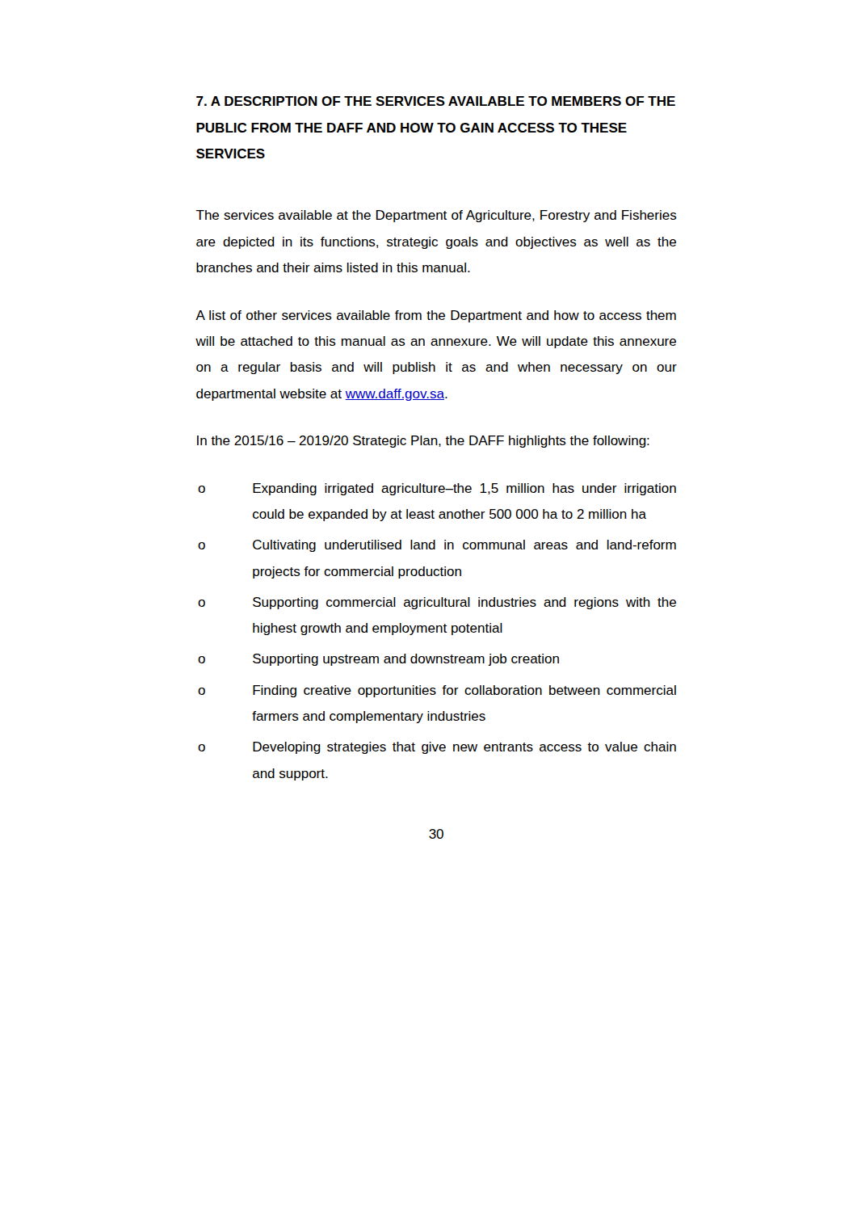7. A DESCRIPTION OF THE SERVICES AVAILABLE TO MEMBERS OF THE PUBLIC FROM THE DAFF AND HOW TO GAIN ACCESS TO THESE SERVICES
The services available at the Department of Agriculture, Forestry and Fisheries are depicted in its functions, strategic goals and objectives as well as the branches and their aims listed in this manual.
A list of other services available from the Department and how to access them will be attached to this manual as an annexure. We will update this annexure on a regular basis and will publish it as and when necessary on our departmental website at www.daff.gov.sa.
In the 2015/16 – 2019/20 Strategic Plan, the DAFF highlights the following:
oExpanding irrigated agriculture–the 1,5 million has under irrigation could be expanded by at least another 500 000 ha to 2 million ha
oCultivating underutilised land in communal areas and land-reform projects for commercial production
oSupporting commercial agricultural industries and regions with the highest growth and employment potential
oSupporting upstream and downstream job creation
oFinding creative opportunities for collaboration between commercial farmers and complementary industries
oDeveloping strategies that give new entrants access to value chain and support.
30